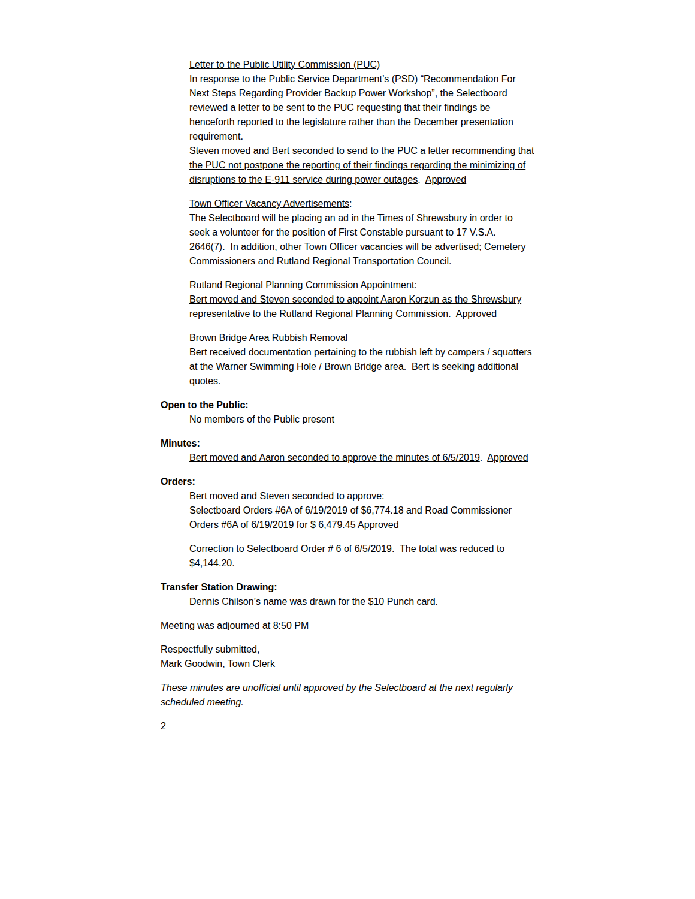Letter to the Public Utility Commission (PUC)
In response to the Public Service Department’s (PSD) “Recommendation For Next Steps Regarding Provider Backup Power Workshop”, the Selectboard reviewed a letter to be sent to the PUC requesting that their findings be henceforth reported to the legislature rather than the December presentation requirement.
Steven moved and Bert seconded to send to the PUC a letter recommending that the PUC not postpone the reporting of their findings regarding the minimizing of disruptions to the E-911 service during power outages. Approved
Town Officer Vacancy Advertisements:
The Selectboard will be placing an ad in the Times of Shrewsbury in order to seek a volunteer for the position of First Constable pursuant to 17 V.S.A. 2646(7). In addition, other Town Officer vacancies will be advertised; Cemetery Commissioners and Rutland Regional Transportation Council.
Rutland Regional Planning Commission Appointment:
Bert moved and Steven seconded to appoint Aaron Korzun as the Shrewsbury representative to the Rutland Regional Planning Commission. Approved
Brown Bridge Area Rubbish Removal
Bert received documentation pertaining to the rubbish left by campers / squatters at the Warner Swimming Hole / Brown Bridge area. Bert is seeking additional quotes.
Open to the Public:
No members of the Public present
Minutes:
Bert moved and Aaron seconded to approve the minutes of 6/5/2019. Approved
Orders:
Bert moved and Steven seconded to approve:
Selectboard Orders #6A of 6/19/2019 of $6,774.18 and Road Commissioner Orders #6A of 6/19/2019 for $ 6,479.45 Approved
Correction to Selectboard Order # 6 of 6/5/2019. The total was reduced to $4,144.20.
Transfer Station Drawing:
Dennis Chilson’s name was drawn for the $10 Punch card.
Meeting was adjourned at 8:50 PM
Respectfully submitted,
Mark Goodwin, Town Clerk
These minutes are unofficial until approved by the Selectboard at the next regularly scheduled meeting.
2